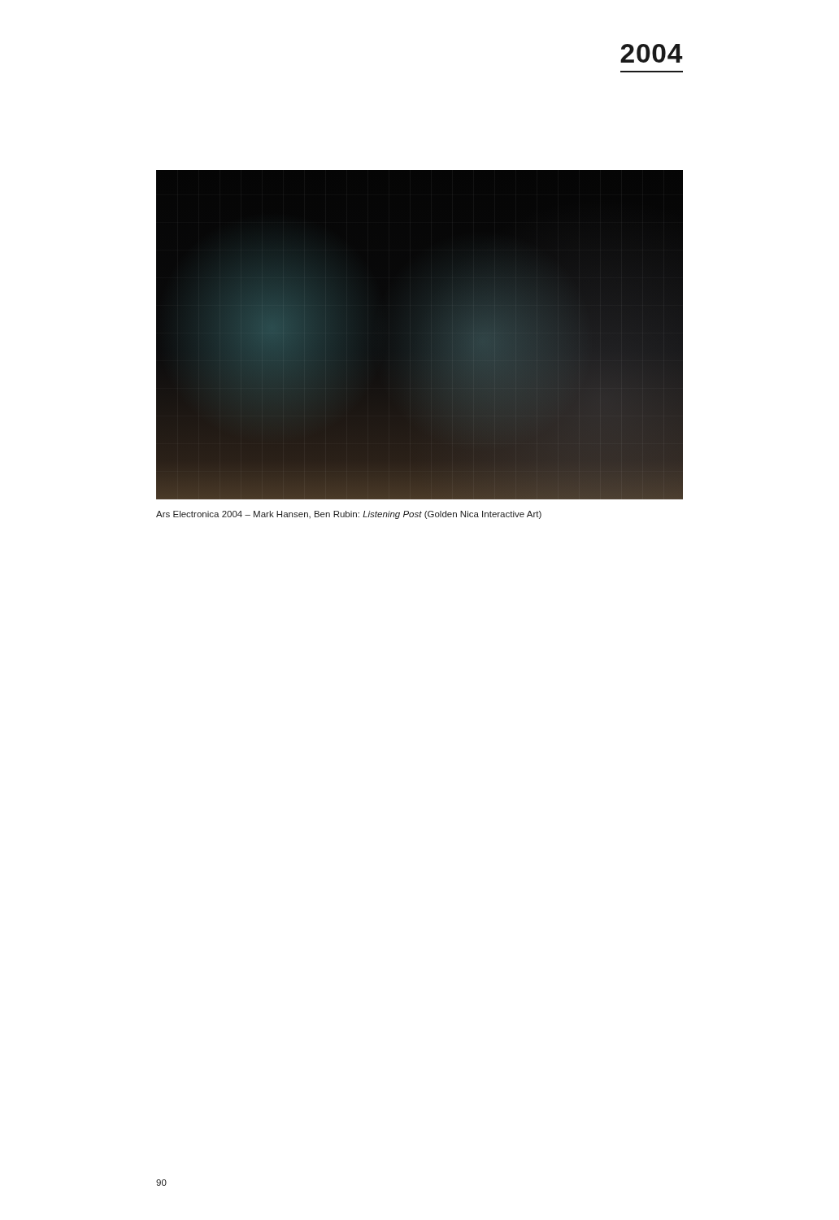2004
Ars Electronica 2004 – Mark Hansen, Ben Rubin: Listening Post (Golden Nica Interactive Art)
90